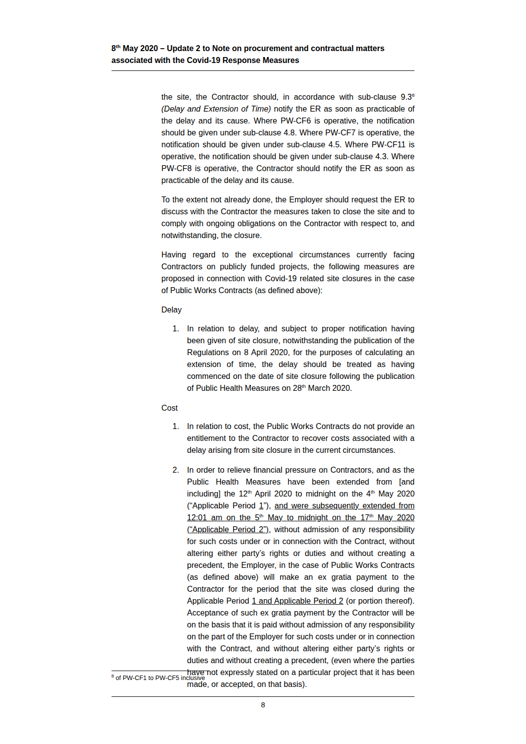8th May 2020 – Update 2 to Note on procurement and contractual matters associated with the Covid-19 Response Measures
the site, the Contractor should, in accordance with sub-clause 9.38 (Delay and Extension of Time) notify the ER as soon as practicable of the delay and its cause. Where PW-CF6 is operative, the notification should be given under sub-clause 4.8. Where PW-CF7 is operative, the notification should be given under sub-clause 4.5. Where PW-CF11 is operative, the notification should be given under sub-clause 4.3. Where PW-CF8 is operative, the Contractor should notify the ER as soon as practicable of the delay and its cause.
To the extent not already done, the Employer should request the ER to discuss with the Contractor the measures taken to close the site and to comply with ongoing obligations on the Contractor with respect to, and notwithstanding, the closure.
Having regard to the exceptional circumstances currently facing Contractors on publicly funded projects, the following measures are proposed in connection with Covid-19 related site closures in the case of Public Works Contracts (as defined above):
Delay
In relation to delay, and subject to proper notification having been given of site closure, notwithstanding the publication of the Regulations on 8 April 2020, for the purposes of calculating an extension of time, the delay should be treated as having commenced on the date of site closure following the publication of Public Health Measures on 28th March 2020.
Cost
In relation to cost, the Public Works Contracts do not provide an entitlement to the Contractor to recover costs associated with a delay arising from site closure in the current circumstances.
In order to relieve financial pressure on Contractors, and as the Public Health Measures have been extended from [and including] the 12th April 2020 to midnight on the 4th May 2020 (“Applicable Period 1”), and were subsequently extended from 12:01 am on the 5th May to midnight on the 17th May 2020 (“Applicable Period 2”), without admission of any responsibility for such costs under or in connection with the Contract, without altering either party’s rights or duties and without creating a precedent, the Employer, in the case of Public Works Contracts (as defined above) will make an ex gratia payment to the Contractor for the period that the site was closed during the Applicable Period 1 and Applicable Period 2 (or portion thereof). Acceptance of such ex gratia payment by the Contractor will be on the basis that it is paid without admission of any responsibility on the part of the Employer for such costs under or in connection with the Contract, and without altering either party’s rights or duties and without creating a precedent, (even where the parties have not expressly stated on a particular project that it has been made, or accepted, on that basis).
8 of PW-CF1 to PW-CF5 inclusive
8